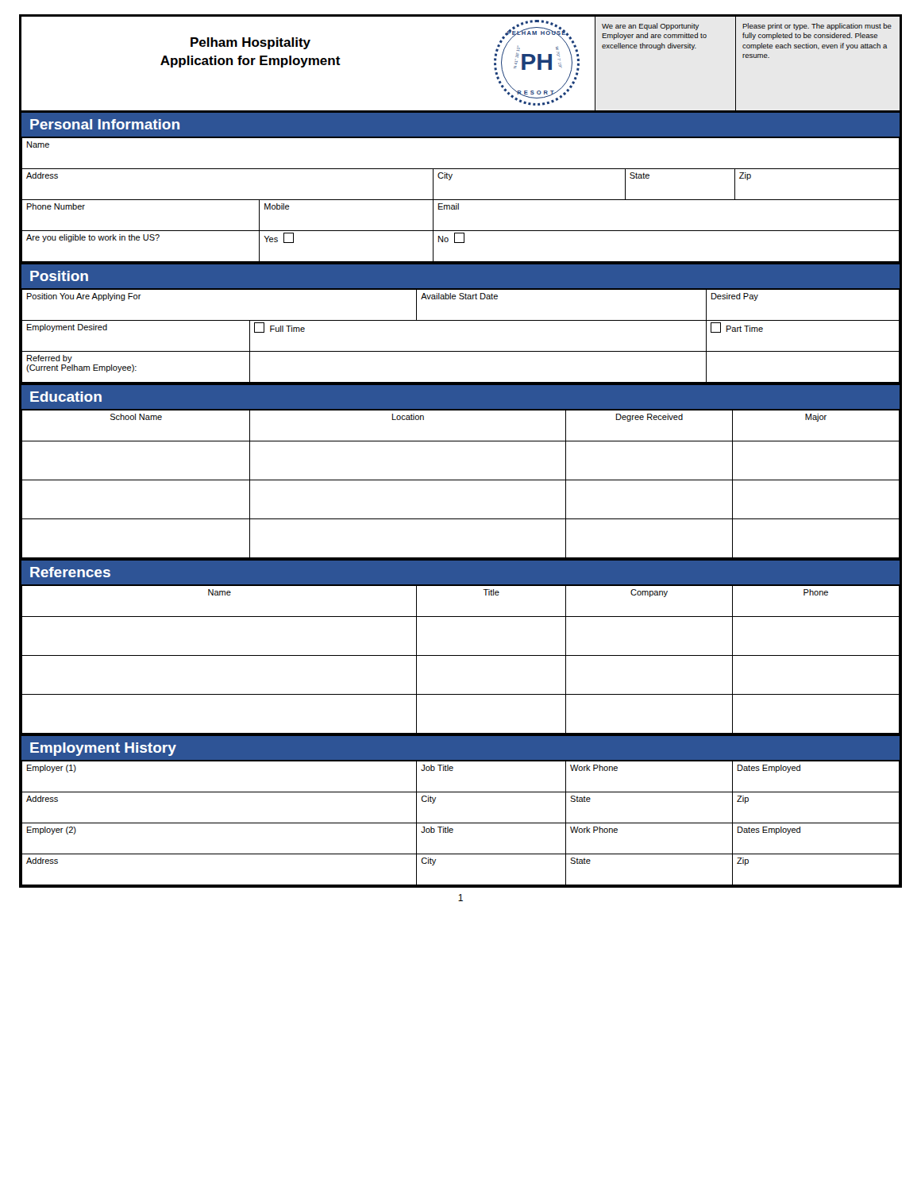| Pelham Hospitality Application for Employment | PELHAM HOUSE N 41° 38' 10" W 70° 7' 19" PH RESORT | We are an Equal Opportunity Employer and are committed to excellence through diversity. | Please print or type. The application must be fully completed to be considered. Please complete each section, even if you attach a resume. |
Personal Information
| Name |
| Address | City | State | Zip |
| Phone Number | Mobile | Email |
| Are you eligible to work in the US? | Yes | No |
Position
| Position You Are Applying For | Available Start Date | Desired Pay |
| Employment Desired | Full Time | Part Time |
| Referred by (Current Pelham Employee): | | |
Education
| School Name | Location | Degree Received | Major |
References
| Name | Title | Company | Phone |
Employment History
| Employer (1) | Job Title | Work Phone | Dates Employed |
| Address | City | State | Zip |
| Employer (2) | Job Title | Work Phone | Dates Employed |
| Address | City | State | Zip |
1